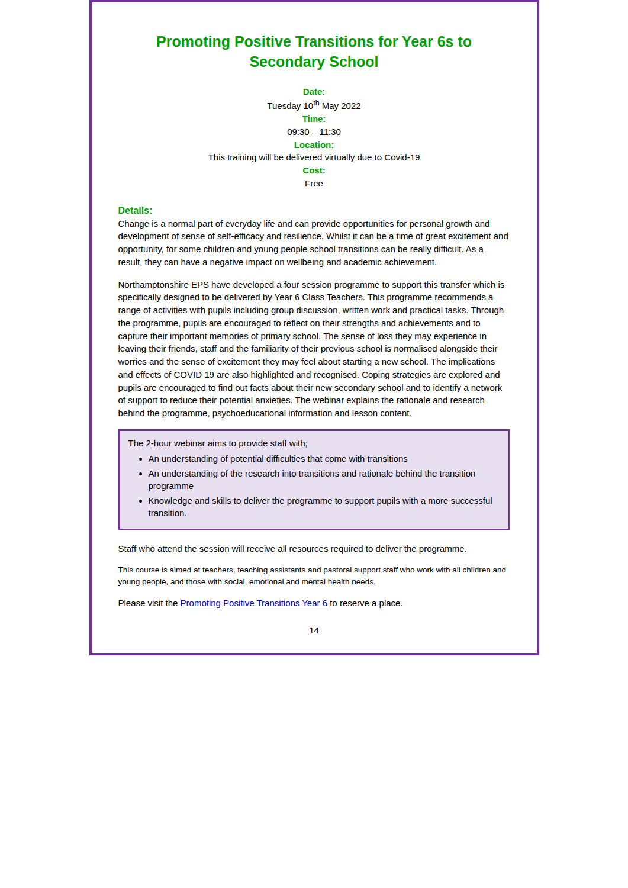Promoting Positive Transitions for Year 6s to Secondary School
Date: Tuesday 10th May 2022 Time: 09:30 – 11:30 Location: This training will be delivered virtually due to Covid-19 Cost: Free
Details:
Change is a normal part of everyday life and can provide opportunities for personal growth and development of sense of self-efficacy and resilience. Whilst it can be a time of great excitement and opportunity, for some children and young people school transitions can be really difficult. As a result, they can have a negative impact on wellbeing and academic achievement.
Northamptonshire EPS have developed a four session programme to support this transfer which is specifically designed to be delivered by Year 6 Class Teachers. This programme recommends a range of activities with pupils including group discussion, written work and practical tasks. Through the programme, pupils are encouraged to reflect on their strengths and achievements and to capture their important memories of primary school. The sense of loss they may experience in leaving their friends, staff and the familiarity of their previous school is normalised alongside their worries and the sense of excitement they may feel about starting a new school. The implications and effects of COVID 19 are also highlighted and recognised. Coping strategies are explored and pupils are encouraged to find out facts about their new secondary school and to identify a network of support to reduce their potential anxieties. The webinar explains the rationale and research behind the programme, psychoeducational information and lesson content.
The 2-hour webinar aims to provide staff with;
An understanding of potential difficulties that come with transitions
An understanding of the research into transitions and rationale behind the transition programme
Knowledge and skills to deliver the programme to support pupils with a more successful transition.
Staff who attend the session will receive all resources required to deliver the programme.
This course is aimed at teachers, teaching assistants and pastoral support staff who work with all children and young people, and those with social, emotional and mental health needs.
Please visit the Promoting Positive Transitions Year 6 to reserve a place.
14